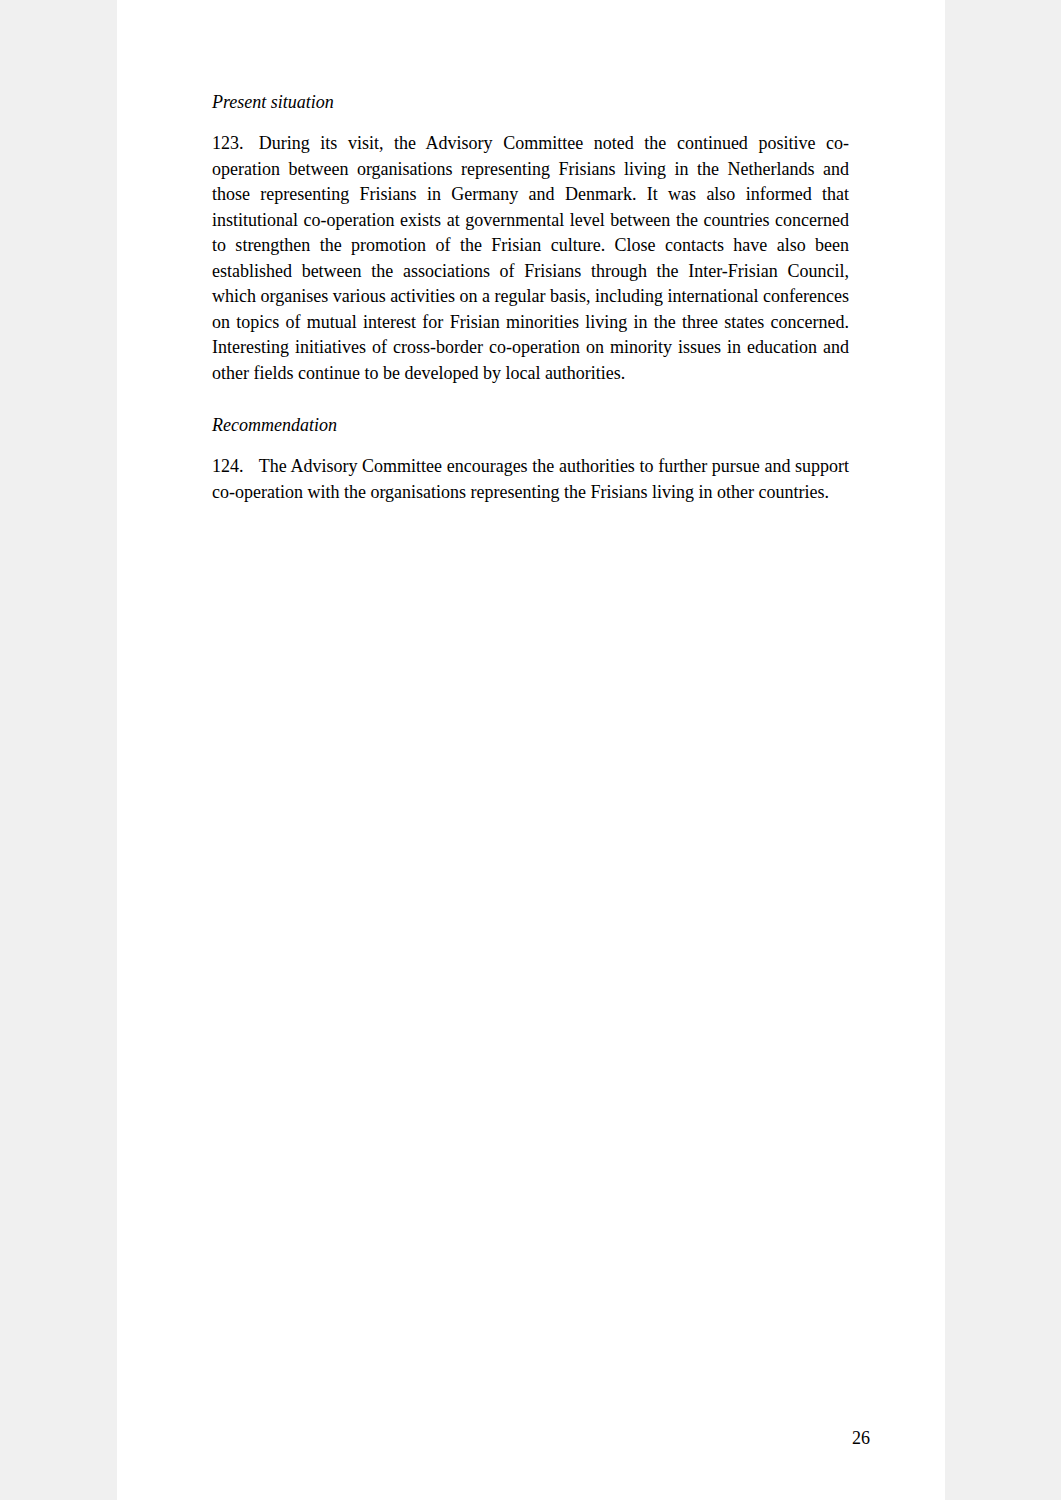Present situation
123. During its visit, the Advisory Committee noted the continued positive co-operation between organisations representing Frisians living in the Netherlands and those representing Frisians in Germany and Denmark. It was also informed that institutional co-operation exists at governmental level between the countries concerned to strengthen the promotion of the Frisian culture. Close contacts have also been established between the associations of Frisians through the Inter-Frisian Council, which organises various activities on a regular basis, including international conferences on topics of mutual interest for Frisian minorities living in the three states concerned. Interesting initiatives of cross-border co-operation on minority issues in education and other fields continue to be developed by local authorities.
Recommendation
124. The Advisory Committee encourages the authorities to further pursue and support co-operation with the organisations representing the Frisians living in other countries.
26